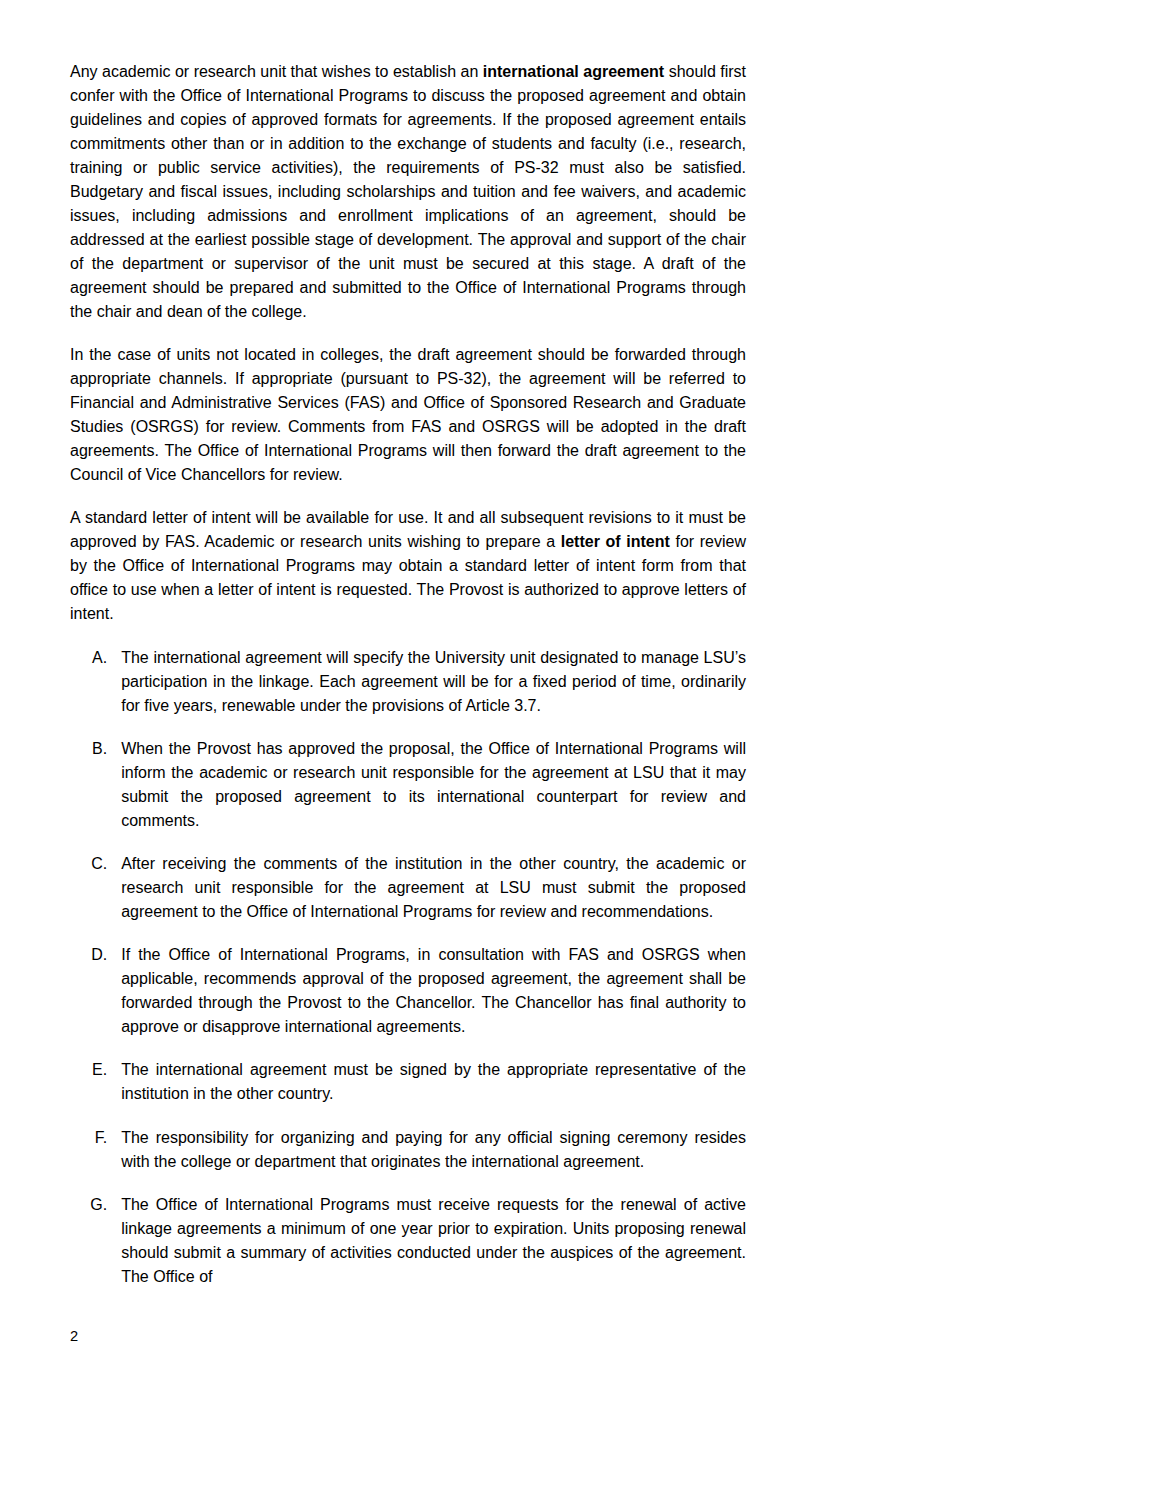Any academic or research unit that wishes to establish an international agreement should first confer with the Office of International Programs to discuss the proposed agreement and obtain guidelines and copies of approved formats for agreements. If the proposed agreement entails commitments other than or in addition to the exchange of students and faculty (i.e., research, training or public service activities), the requirements of PS-32 must also be satisfied. Budgetary and fiscal issues, including scholarships and tuition and fee waivers, and academic issues, including admissions and enrollment implications of an agreement, should be addressed at the earliest possible stage of development. The approval and support of the chair of the department or supervisor of the unit must be secured at this stage. A draft of the agreement should be prepared and submitted to the Office of International Programs through the chair and dean of the college.
In the case of units not located in colleges, the draft agreement should be forwarded through appropriate channels. If appropriate (pursuant to PS-32), the agreement will be referred to Financial and Administrative Services (FAS) and Office of Sponsored Research and Graduate Studies (OSRGS) for review. Comments from FAS and OSRGS will be adopted in the draft agreements. The Office of International Programs will then forward the draft agreement to the Council of Vice Chancellors for review.
A standard letter of intent will be available for use. It and all subsequent revisions to it must be approved by FAS. Academic or research units wishing to prepare a letter of intent for review by the Office of International Programs may obtain a standard letter of intent form from that office to use when a letter of intent is requested. The Provost is authorized to approve letters of intent.
The international agreement will specify the University unit designated to manage LSU’s participation in the linkage. Each agreement will be for a fixed period of time, ordinarily for five years, renewable under the provisions of Article 3.7.
When the Provost has approved the proposal, the Office of International Programs will inform the academic or research unit responsible for the agreement at LSU that it may submit the proposed agreement to its international counterpart for review and comments.
After receiving the comments of the institution in the other country, the academic or research unit responsible for the agreement at LSU must submit the proposed agreement to the Office of International Programs for review and recommendations.
If the Office of International Programs, in consultation with FAS and OSRGS when applicable, recommends approval of the proposed agreement, the agreement shall be forwarded through the Provost to the Chancellor. The Chancellor has final authority to approve or disapprove international agreements.
The international agreement must be signed by the appropriate representative of the institution in the other country.
The responsibility for organizing and paying for any official signing ceremony resides with the college or department that originates the international agreement.
The Office of International Programs must receive requests for the renewal of active linkage agreements a minimum of one year prior to expiration. Units proposing renewal should submit a summary of activities conducted under the auspices of the agreement. The Office of
2